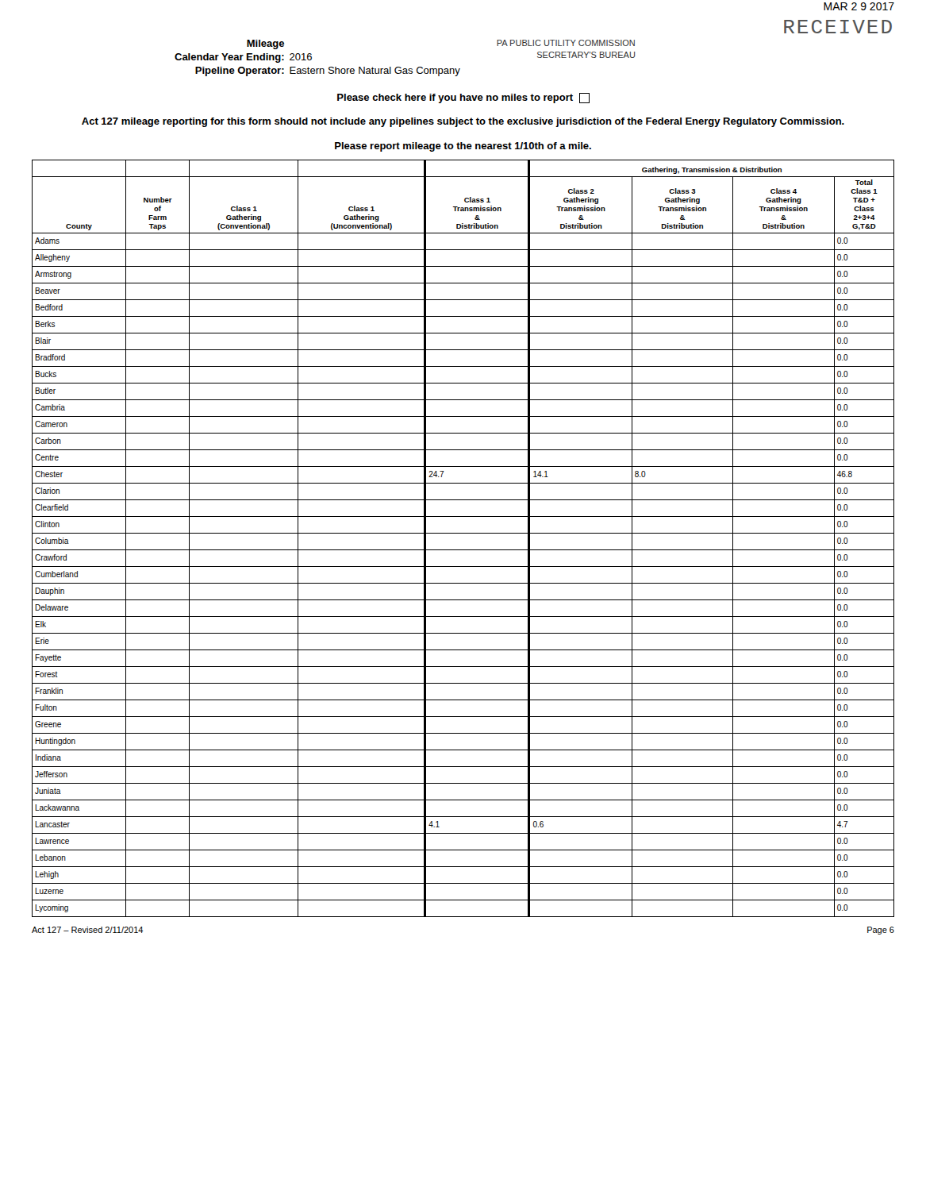RECEIVED
Attachment B
MAR 2 9 2017
| Mileage | | PA PUBLIC UTILITY COMMISSION SECRETARY'S BUREAU |
| Calendar Year Ending: | 2016 |
| Pipeline Operator: | Eastern Shore Natural Gas Company |
Please check here if you have no miles to report
Act 127 mileage reporting for this form should not include any pipelines subject to the exclusive jurisdiction of the Federal Energy Regulatory Commission.
Please report mileage to the nearest 1/10th of a mile.
| | | | | | Gathering, Transmission & Distribution |
| --- | --- | --- | --- | --- | --- |
| County | Number of Farm Taps | Class 1 Gathering (Conventional) | Class 1 Gathering (Unconventional) | Class 1 Transmission & Distribution | Class 2 Gathering Transmission & Distribution | Class 3 Gathering Transmission & Distribution | Class 4 Gathering Transmission & Distribution | Total Class 1 T&D + Class 2+3+4 G,T&D |
| Adams | | | | | | | | 0.0 |
| Allegheny | | | | | | | | 0.0 |
| Armstrong | | | | | | | | 0.0 |
| Beaver | | | | | | | | 0.0 |
| Bedford | | | | | | | | 0.0 |
| Berks | | | | | | | | 0.0 |
| Blair | | | | | | | | 0.0 |
| Bradford | | | | | | | | 0.0 |
| Bucks | | | | | | | | 0.0 |
| Butler | | | | | | | | 0.0 |
| Cambria | | | | | | | | 0.0 |
| Cameron | | | | | | | | 0.0 |
| Carbon | | | | | | | | 0.0 |
| Centre | | | | | | | | 0.0 |
| Chester | | | | 24.7 | 14.1 | 8.0 | | 46.8 |
| Clarion | | | | | | | | 0.0 |
| Clearfield | | | | | | | | 0.0 |
| Clinton | | | | | | | | 0.0 |
| Columbia | | | | | | | | 0.0 |
| Crawford | | | | | | | | 0.0 |
| Cumberland | | | | | | | | 0.0 |
| Dauphin | | | | | | | | 0.0 |
| Delaware | | | | | | | | 0.0 |
| Elk | | | | | | | | 0.0 |
| Erie | | | | | | | | 0.0 |
| Fayette | | | | | | | | 0.0 |
| Forest | | | | | | | | 0.0 |
| Franklin | | | | | | | | 0.0 |
| Fulton | | | | | | | | 0.0 |
| Greene | | | | | | | | 0.0 |
| Huntingdon | | | | | | | | 0.0 |
| Indiana | | | | | | | | 0.0 |
| Jefferson | | | | | | | | 0.0 |
| Juniata | | | | | | | | 0.0 |
| Lackawanna | | | | | | | | 0.0 |
| Lancaster | | | | 4.1 | 0.6 | | | 4.7 |
| Lawrence | | | | | | | | 0.0 |
| Lebanon | | | | | | | | 0.0 |
| Lehigh | | | | | | | | 0.0 |
| Luzerne | | | | | | | | 0.0 |
| Lycoming | | | | | | | | 0.0 |
Act 127 – Revised 2/11/2014 Page 6